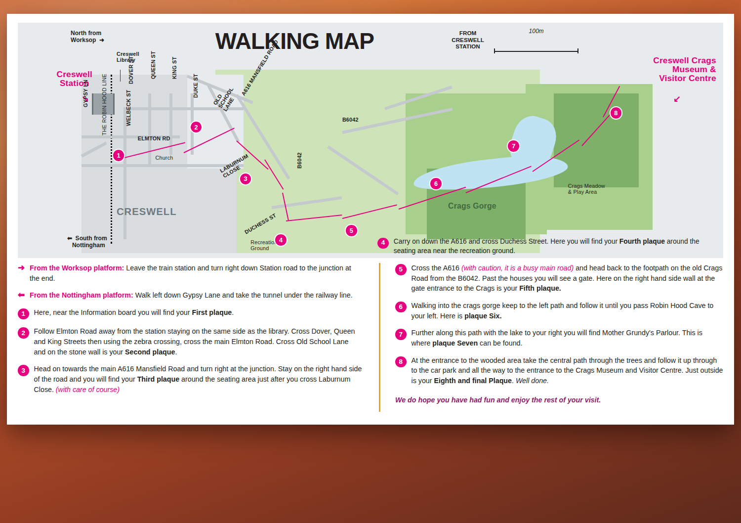Walking Map
From
Creswell
Station
100m
North from
Worksop ➜
⬅ South from
Nottingham
Creswell
Library
Creswell
Station
↘
Creswell Crags
Museum &
Visitor Centre
↙
GYPSY LN
THE ROBIN HOOD LINE
WELBECK ST
DOVER ST
QUEEN ST
KING ST
DUKE ST
ELMTON RD
OLD
SCHOOL
LANE
A616 MANSFIELD ROAD
LABURNUM
CLOSE
DUCHESS ST
B6042
B6042
Church
CRESWELL
Crags Gorge
Crags Meadow
& Play Area
Recreation
Ground
1
2
3
4
5
6
7
8
4
Carry on down the A616 and cross Duchess Street. Here you will find your Fourth plaque around the seating area near the recreation ground.
➜
From the Worksop platform: Leave the train station and turn right down Station road to the junction at the end.
⬅
From the Nottingham platform: Walk left down Gypsy Lane and take the tunnel under the railway line.
1
Here, near the Information board you will find your First plaque.
2
Follow Elmton Road away from the station staying on the same side as the library. Cross Dover, Queen and King Streets then using the zebra crossing, cross the main Elmton Road. Cross Old School Lane and on the stone wall is your Second plaque.
3
Head on towards the main A616 Mansfield Road and turn right at the junction. Stay on the right hand side of the road and you will find your Third plaque around the seating area just after you cross Laburnum Close. (with care of course)
5
Cross the A616 (with caution, it is a busy main road) and head back to the footpath on the old Crags Road from the B6042. Past the houses you will see a gate. Here on the right hand side wall at the gate entrance to the Crags is your Fifth plaque.
6
Walking into the crags gorge keep to the left path and follow it until you pass Robin Hood Cave to your left. Here is plaque Six.
7
Further along this path with the lake to your right you will find Mother Grundy's Parlour. This is where plaque Seven can be found.
8
At the entrance to the wooded area take the central path through the trees and follow it up through to the car park and all the way to the entrance to the Crags Museum and Visitor Centre. Just outside is your Eighth and final Plaque. Well done.
We do hope you have had fun and enjoy the rest of your visit.